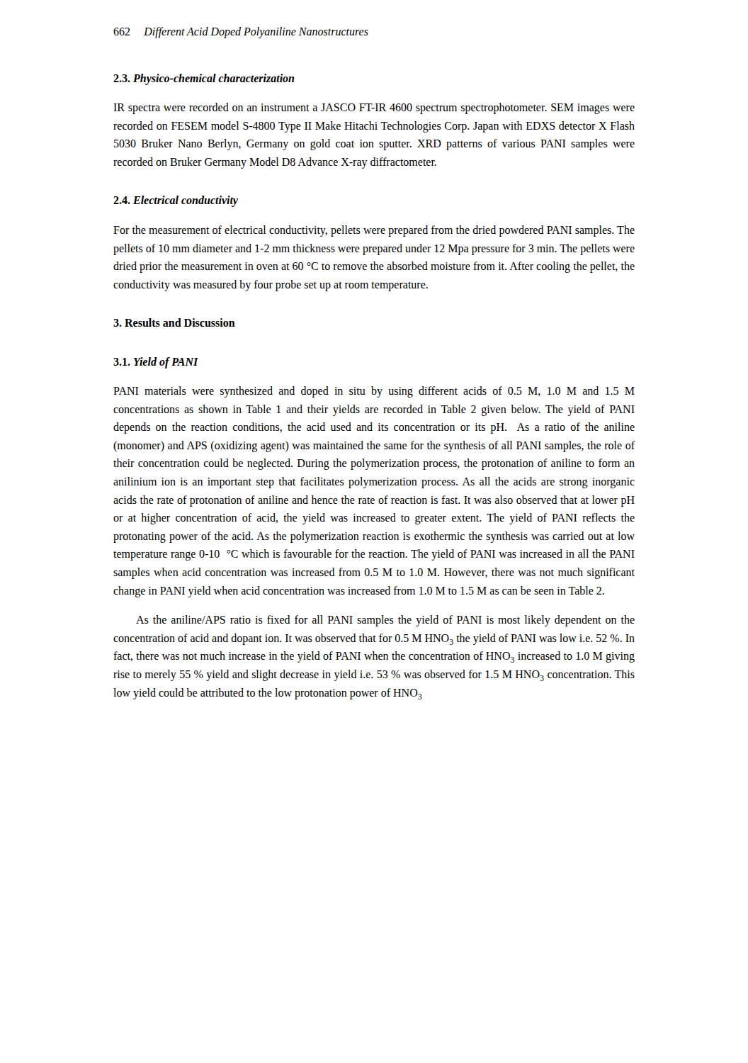662 Different Acid Doped Polyaniline Nanostructures
2.3. Physico-chemical characterization
IR spectra were recorded on an instrument a JASCO FT-IR 4600 spectrum spectrophotometer. SEM images were recorded on FESEM model S-4800 Type II Make Hitachi Technologies Corp. Japan with EDXS detector X Flash 5030 Bruker Nano Berlyn, Germany on gold coat ion sputter. XRD patterns of various PANI samples were recorded on Bruker Germany Model D8 Advance X-ray diffractometer.
2.4. Electrical conductivity
For the measurement of electrical conductivity, pellets were prepared from the dried powdered PANI samples. The pellets of 10 mm diameter and 1-2 mm thickness were prepared under 12 Mpa pressure for 3 min. The pellets were dried prior the measurement in oven at 60 °C to remove the absorbed moisture from it. After cooling the pellet, the conductivity was measured by four probe set up at room temperature.
3. Results and Discussion
3.1. Yield of PANI
PANI materials were synthesized and doped in situ by using different acids of 0.5 M, 1.0 M and 1.5 M concentrations as shown in Table 1 and their yields are recorded in Table 2 given below. The yield of PANI depends on the reaction conditions, the acid used and its concentration or its pH. As a ratio of the aniline (monomer) and APS (oxidizing agent) was maintained the same for the synthesis of all PANI samples, the role of their concentration could be neglected. During the polymerization process, the protonation of aniline to form an anilinium ion is an important step that facilitates polymerization process. As all the acids are strong inorganic acids the rate of protonation of aniline and hence the rate of reaction is fast. It was also observed that at lower pH or at higher concentration of acid, the yield was increased to greater extent. The yield of PANI reflects the protonating power of the acid. As the polymerization reaction is exothermic the synthesis was carried out at low temperature range 0-10 °C which is favourable for the reaction. The yield of PANI was increased in all the PANI samples when acid concentration was increased from 0.5 M to 1.0 M. However, there was not much significant change in PANI yield when acid concentration was increased from 1.0 M to 1.5 M as can be seen in Table 2.
As the aniline/APS ratio is fixed for all PANI samples the yield of PANI is most likely dependent on the concentration of acid and dopant ion. It was observed that for 0.5 M HNO3 the yield of PANI was low i.e. 52 %. In fact, there was not much increase in the yield of PANI when the concentration of HNO3 increased to 1.0 M giving rise to merely 55 % yield and slight decrease in yield i.e. 53 % was observed for 1.5 M HNO3 concentration. This low yield could be attributed to the low protonation power of HNO3